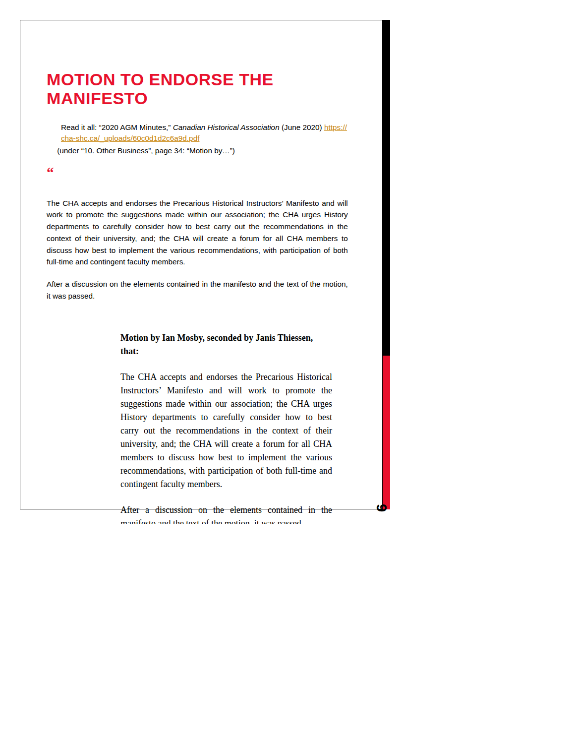MOTION TO ENDORSE THE MANIFESTO
Read it all: “2020 AGM Minutes,” Canadian Historical Association (June 2020) https://cha-shc.ca/_uploads/60c0d1d2c6a9d.pdf
(under “10. Other Business”, page 34: “Motion by…”)
“
The CHA accepts and endorses the Precarious Historical Instructors’ Manifesto and will work to promote the suggestions made within our association; the CHA urges History departments to carefully consider how to best carry out the recommendations in the context of their university, and; the CHA will create a forum for all CHA members to discuss how best to implement the various recommendations, with participation of both full-time and contingent faculty members.
After a discussion on the elements contained in the manifesto and the text of the motion, it was passed.
Motion by Ian Mosby, seconded by Janis Thiessen, that:
The CHA accepts and endorses the Precarious Historical Instructors’ Manifesto and will work to promote the suggestions made within our association; the CHA urges History departments to carefully consider how to best carry out the recommendations in the context of their university, and; the CHA will create a forum for all CHA members to discuss how best to implement the various recommendations, with participation of both full-time and contingent faculty members.
After a discussion on the elements contained in the manifesto and the text of the motion, it was passed.
6